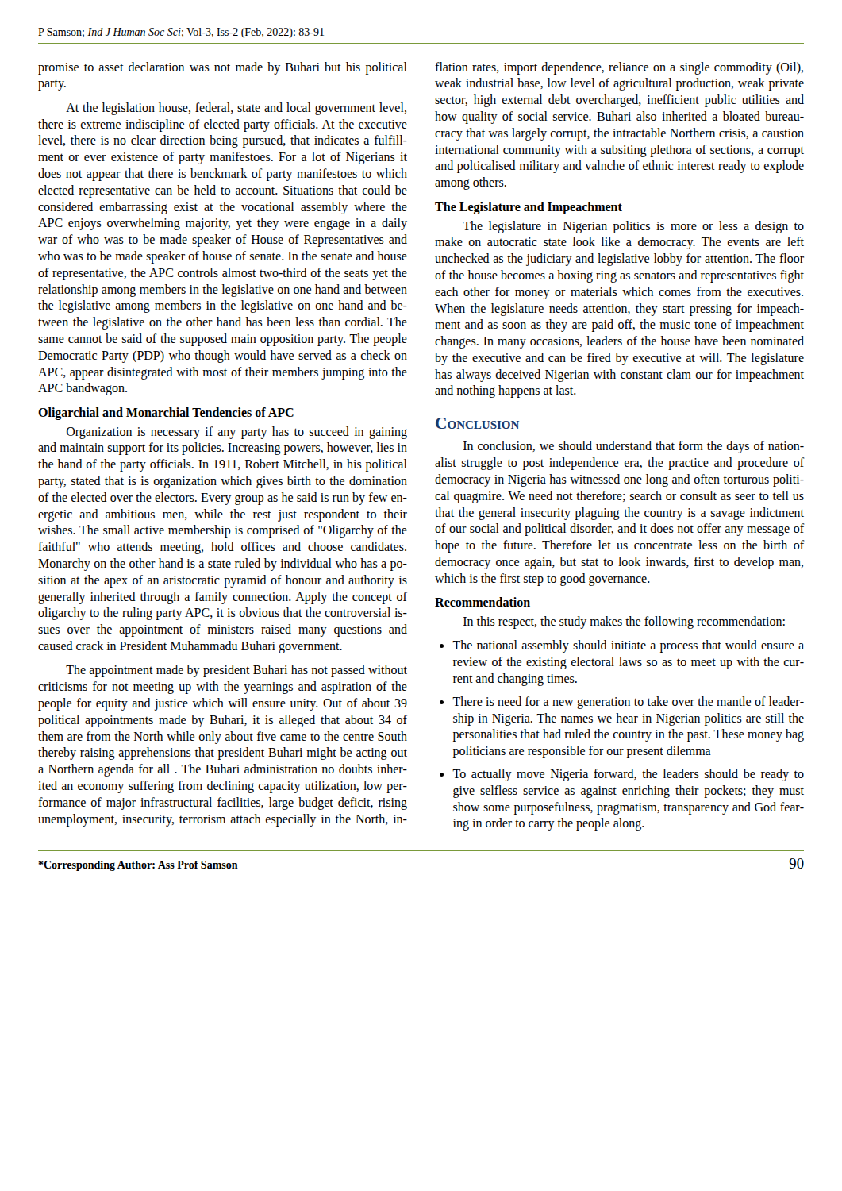P Samson; Ind J Human Soc Sci; Vol-3, Iss-2 (Feb, 2022): 83-91
promise to asset declaration was not made by Buhari but his political party.
At the legislation house, federal, state and local government level, there is extreme indiscipline of elected party officials. At the executive level, there is no clear direction being pursued, that indicates a fulfillment or ever existence of party manifestoes. For a lot of Nigerians it does not appear that there is benckmark of party manifestoes to which elected representative can be held to account. Situations that could be considered embarrassing exist at the vocational assembly where the APC enjoys overwhelming majority, yet they were engage in a daily war of who was to be made speaker of House of Representatives and who was to be made speaker of house of senate. In the senate and house of representative, the APC controls almost two-third of the seats yet the relationship among members in the legislative on one hand and between the legislative among members in the legislative on one hand and between the legislative on the other hand has been less than cordial. The same cannot be said of the supposed main opposition party. The people Democratic Party (PDP) who though would have served as a check on APC, appear disintegrated with most of their members jumping into the APC bandwagon.
Oligarchial and Monarchial Tendencies of APC
Organization is necessary if any party has to succeed in gaining and maintain support for its policies. Increasing powers, however, lies in the hand of the party officials. In 1911, Robert Mitchell, in his political party, stated that is is organization which gives birth to the domination of the elected over the electors. Every group as he said is run by few energetic and ambitious men, while the rest just respondent to their wishes. The small active membership is comprised of "Oligarchy of the faithful" who attends meeting, hold offices and choose candidates. Monarchy on the other hand is a state ruled by individual who has a position at the apex of an aristocratic pyramid of honour and authority is generally inherited through a family connection. Apply the concept of oligarchy to the ruling party APC, it is obvious that the controversial issues over the appointment of ministers raised many questions and caused crack in President Muhammadu Buhari government.
The appointment made by president Buhari has not passed without criticisms for not meeting up with the yearnings and aspiration of the people for equity and justice which will ensure unity. Out of about 39 political appointments made by Buhari, it is alleged that about 34 of them are from the North while only about five came to the centre South thereby raising apprehensions that president Buhari might be acting out a Northern agenda for all . The Buhari administration no doubts inherited an economy suffering from declining capacity utilization, low performance of major infrastructural facilities, large budget deficit, rising unemployment, insecurity, terrorism attach especially in the North, inflation rates, import dependence, reliance on a single commodity (Oil), weak industrial base, low level of agricultural production, weak private sector, high external debt overcharged, inefficient public utilities and how quality of social service. Buhari also inherited a bloated bureaucracy that was largely corrupt, the intractable Northern crisis, a caustion international community with a subsiting plethora of sections, a corrupt and polticalised military and valnche of ethnic interest ready to explode among others.
The Legislature and Impeachment
The legislature in Nigerian politics is more or less a design to make on autocratic state look like a democracy. The events are left unchecked as the judiciary and legislative lobby for attention. The floor of the house becomes a boxing ring as senators and representatives fight each other for money or materials which comes from the executives. When the legislature needs attention, they start pressing for impeachment and as soon as they are paid off, the music tone of impeachment changes. In many occasions, leaders of the house have been nominated by the executive and can be fired by executive at will. The legislature has always deceived Nigerian with constant clam our for impeachment and nothing happens at last.
Conclusion
In conclusion, we should understand that form the days of nationalist struggle to post independence era, the practice and procedure of democracy in Nigeria has witnessed one long and often torturous political quagmire. We need not therefore; search or consult as seer to tell us that the general insecurity plaguing the country is a savage indictment of our social and political disorder, and it does not offer any message of hope to the future. Therefore let us concentrate less on the birth of democracy once again, but stat to look inwards, first to develop man, which is the first step to good governance.
Recommendation
In this respect, the study makes the following recommendation:
The national assembly should initiate a process that would ensure a review of the existing electoral laws so as to meet up with the current and changing times.
There is need for a new generation to take over the mantle of leadership in Nigeria. The names we hear in Nigerian politics are still the personalities that had ruled the country in the past. These money bag politicians are responsible for our present dilemma
To actually move Nigeria forward, the leaders should be ready to give selfless service as against enriching their pockets; they must show some purposefulness, pragmatism, transparency and God fearing in order to carry the people along.
*Corresponding Author: Ass Prof Samson 90